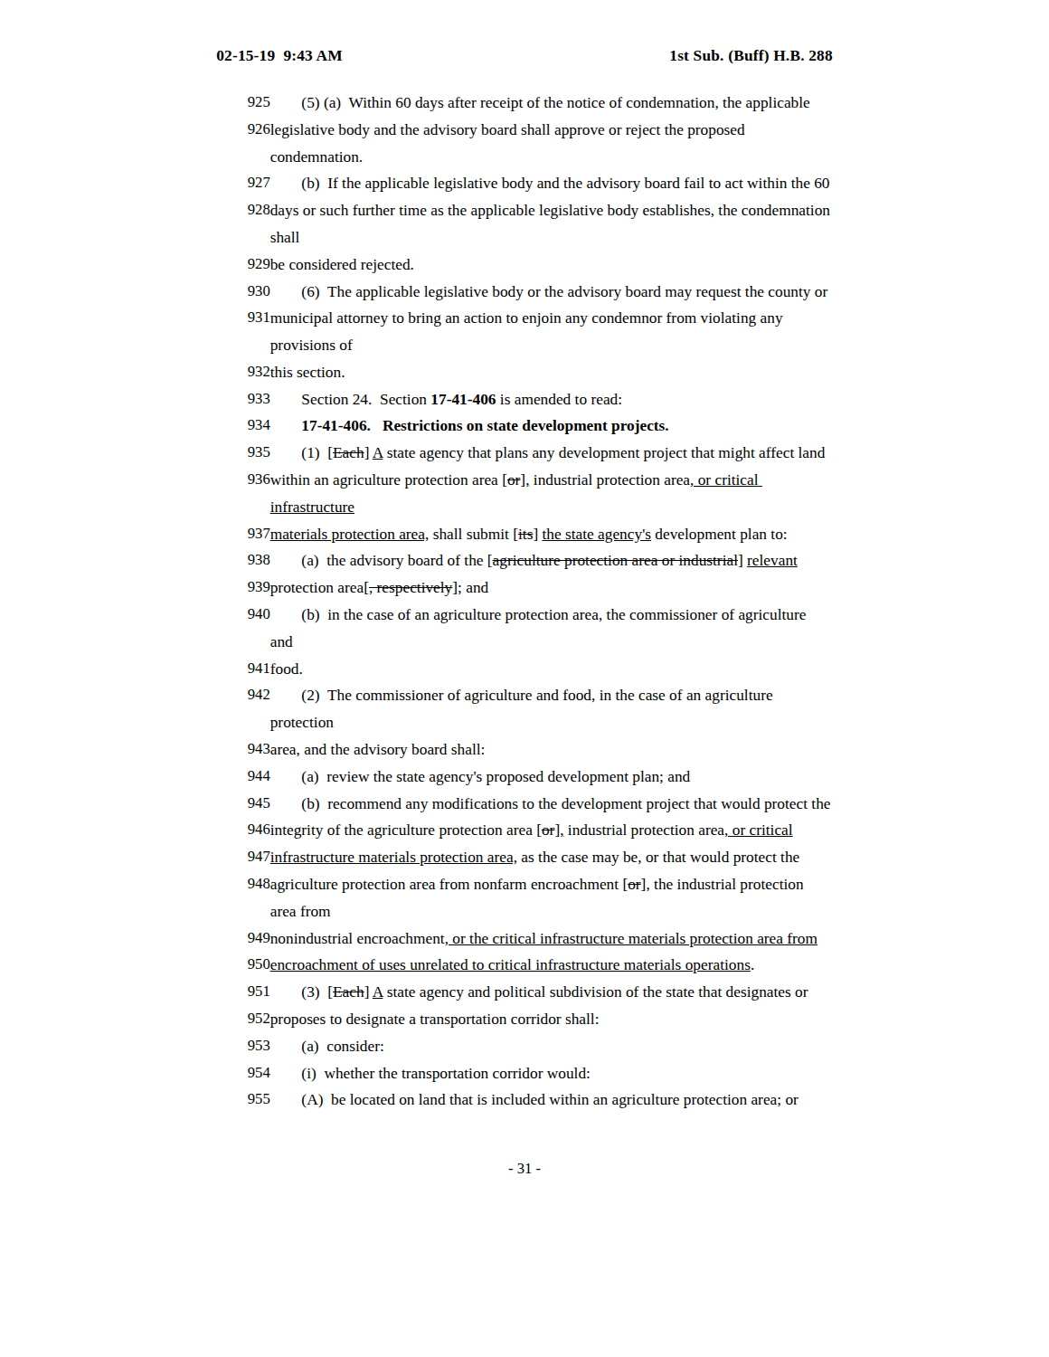02-15-19 9:43 AM
1st Sub. (Buff) H.B. 288
| 925 | (5) (a) Within 60 days after receipt of the notice of condemnation, the applicable |
| 926 | legislative body and the advisory board shall approve or reject the proposed condemnation. |
| 927 | (b) If the applicable legislative body and the advisory board fail to act within the 60 |
| 928 | days or such further time as the applicable legislative body establishes, the condemnation shall |
| 929 | be considered rejected. |
| 930 | (6) The applicable legislative body or the advisory board may request the county or |
| 931 | municipal attorney to bring an action to enjoin any condemnor from violating any provisions of |
| 932 | this section. |
| 933 | Section 24. Section 17-41-406 is amended to read: |
| 934 | 17-41-406. Restrictions on state development projects. |
| 935 | (1) [ Each ] A state agency that plans any development project that might affect land |
| 936 | within an agriculture protection area [ or ] , industrial protection area , or critical infrastructure |
| 937 | materials protection area, shall submit [ its ] the state agency's development plan to: |
| 938 | (a) the advisory board of the [ agriculture protection area or industrial ] relevant |
| 939 | protection area[ , respectively ]; and |
| 940 | (b) in the case of an agriculture protection area, the commissioner of agriculture and |
| 941 | food. |
| 942 | (2) The commissioner of agriculture and food, in the case of an agriculture protection |
| 943 | area, and the advisory board shall: |
| 944 | (a) review the state agency's proposed development plan; and |
| 945 | (b) recommend any modifications to the development project that would protect the |
| 946 | integrity of the agriculture protection area [ or ] , industrial protection area , or critical |
| 947 | infrastructure materials protection area, as the case may be, or that would protect the |
| 948 | agriculture protection area from nonfarm encroachment [ or ] , the industrial protection area from |
| 949 | nonindustrial encroachment , or the critical infrastructure materials protection area from |
| 950 | encroachment of uses unrelated to critical infrastructure materials operations . |
| 951 | (3) [ Each ] A state agency and political subdivision of the state that designates or |
| 952 | proposes to designate a transportation corridor shall: |
| 953 | (a) consider: |
| 954 | (i) whether the transportation corridor would: |
| 955 | (A) be located on land that is included within an agriculture protection area; or |
- 31 -